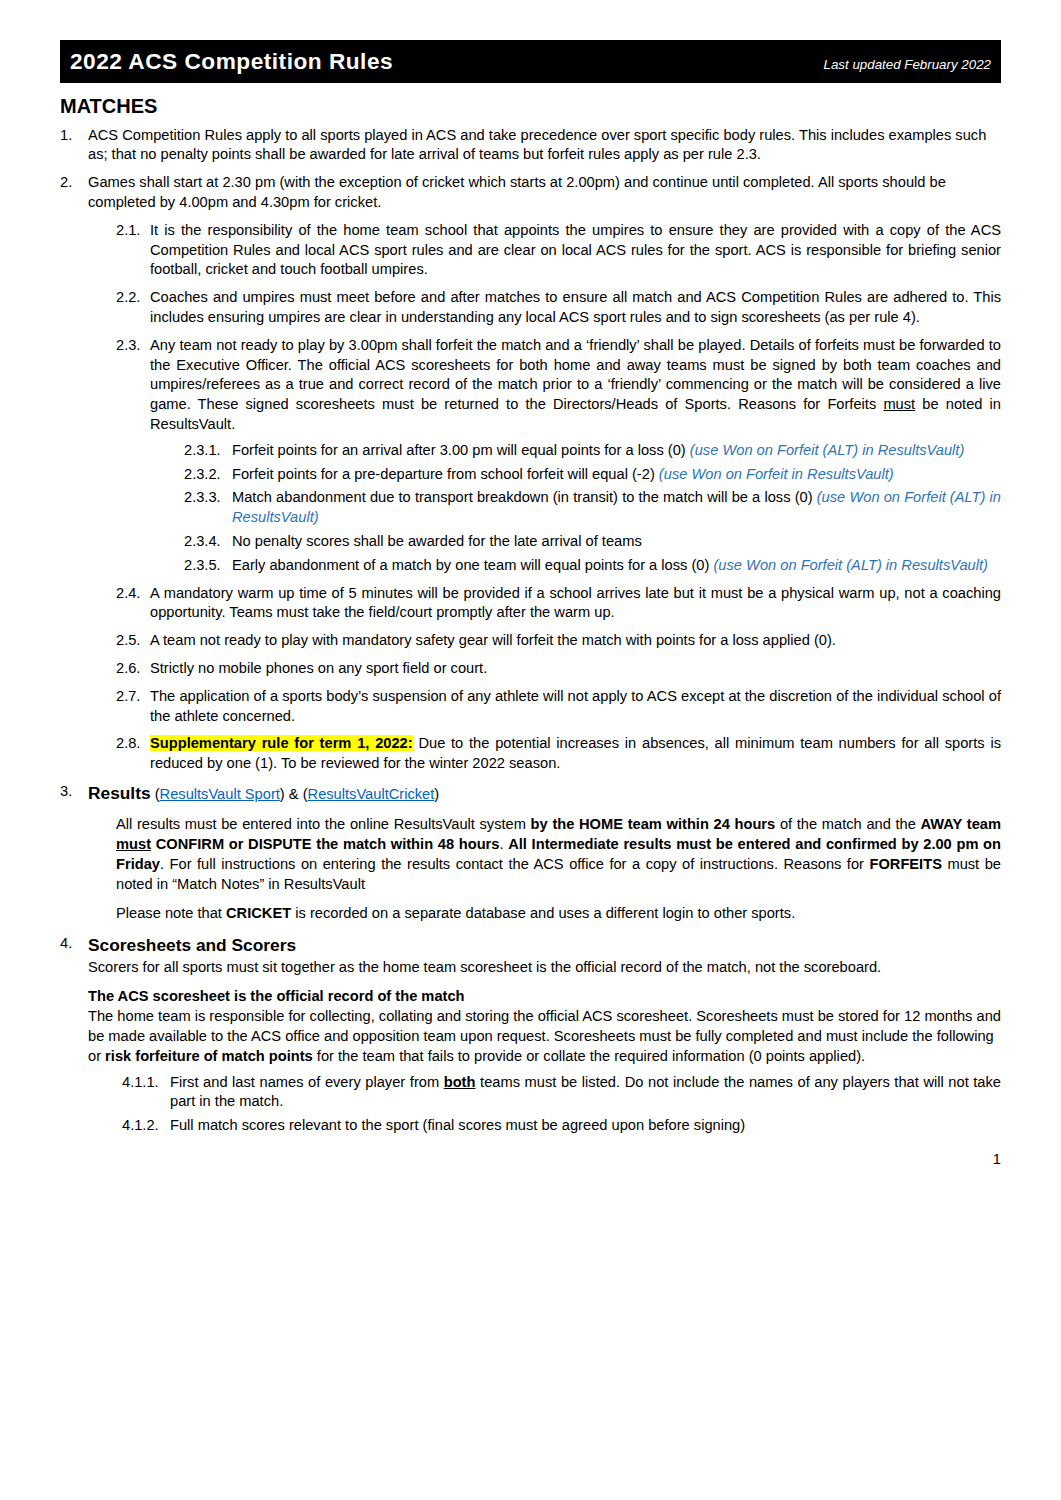2022 ACS Competition Rules Last updated February 2022
MATCHES
1. ACS Competition Rules apply to all sports played in ACS and take precedence over sport specific body rules. This includes examples such as; that no penalty points shall be awarded for late arrival of teams but forfeit rules apply as per rule 2.3.
2. Games shall start at 2.30 pm (with the exception of cricket which starts at 2.00pm) and continue until completed. All sports should be completed by 4.00pm and 4.30pm for cricket.
2.1. It is the responsibility of the home team school that appoints the umpires to ensure they are provided with a copy of the ACS Competition Rules and local ACS sport rules and are clear on local ACS rules for the sport. ACS is responsible for briefing senior football, cricket and touch football umpires.
2.2. Coaches and umpires must meet before and after matches to ensure all match and ACS Competition Rules are adhered to. This includes ensuring umpires are clear in understanding any local ACS sport rules and to sign scoresheets (as per rule 4).
2.3. Any team not ready to play by 3.00pm shall forfeit the match and a ‘friendly’ shall be played. Details of forfeits must be forwarded to the Executive Officer. The official ACS scoresheets for both home and away teams must be signed by both team coaches and umpires/referees as a true and correct record of the match prior to a ‘friendly’ commencing or the match will be considered a live game. These signed scoresheets must be returned to the Directors/Heads of Sports. Reasons for Forfeits must be noted in ResultsVault.
2.3.1. Forfeit points for an arrival after 3.00 pm will equal points for a loss (0) (use Won on Forfeit (ALT) in ResultsVault)
2.3.2. Forfeit points for a pre-departure from school forfeit will equal (-2) (use Won on Forfeit in ResultsVault)
2.3.3. Match abandonment due to transport breakdown (in transit) to the match will be a loss (0) (use Won on Forfeit (ALT) in ResultsVault)
2.3.4. No penalty scores shall be awarded for the late arrival of teams
2.3.5. Early abandonment of a match by one team will equal points for a loss (0) (use Won on Forfeit (ALT) in ResultsVault)
2.4. A mandatory warm up time of 5 minutes will be provided if a school arrives late but it must be a physical warm up, not a coaching opportunity. Teams must take the field/court promptly after the warm up.
2.5. A team not ready to play with mandatory safety gear will forfeit the match with points for a loss applied (0).
2.6. Strictly no mobile phones on any sport field or court.
2.7. The application of a sports body’s suspension of any athlete will not apply to ACS except at the discretion of the individual school of the athlete concerned.
2.8. Supplementary rule for term 1, 2022: Due to the potential increases in absences, all minimum team numbers for all sports is reduced by one (1). To be reviewed for the winter 2022 season.
3. Results (ResultsVault Sport) & (ResultsVaultCricket)
All results must be entered into the online ResultsVault system by the HOME team within 24 hours of the match and the AWAY team must CONFIRM or DISPUTE the match within 48 hours. All Intermediate results must be entered and confirmed by 2.00 pm on Friday. For full instructions on entering the results contact the ACS office for a copy of instructions. Reasons for FORFEITS must be noted in “Match Notes” in ResultsVault
Please note that CRICKET is recorded on a separate database and uses a different login to other sports.
4. Scoresheets and Scorers
Scorers for all sports must sit together as the home team scoresheet is the official record of the match, not the scoreboard.
The ACS scoresheet is the official record of the match
The home team is responsible for collecting, collating and storing the official ACS scoresheet. Scoresheets must be stored for 12 months and be made available to the ACS office and opposition team upon request. Scoresheets must be fully completed and must include the following or risk forfeiture of match points for the team that fails to provide or collate the required information (0 points applied).
4.1.1. First and last names of every player from both teams must be listed. Do not include the names of any players that will not take part in the match.
4.1.2. Full match scores relevant to the sport (final scores must be agreed upon before signing)
1